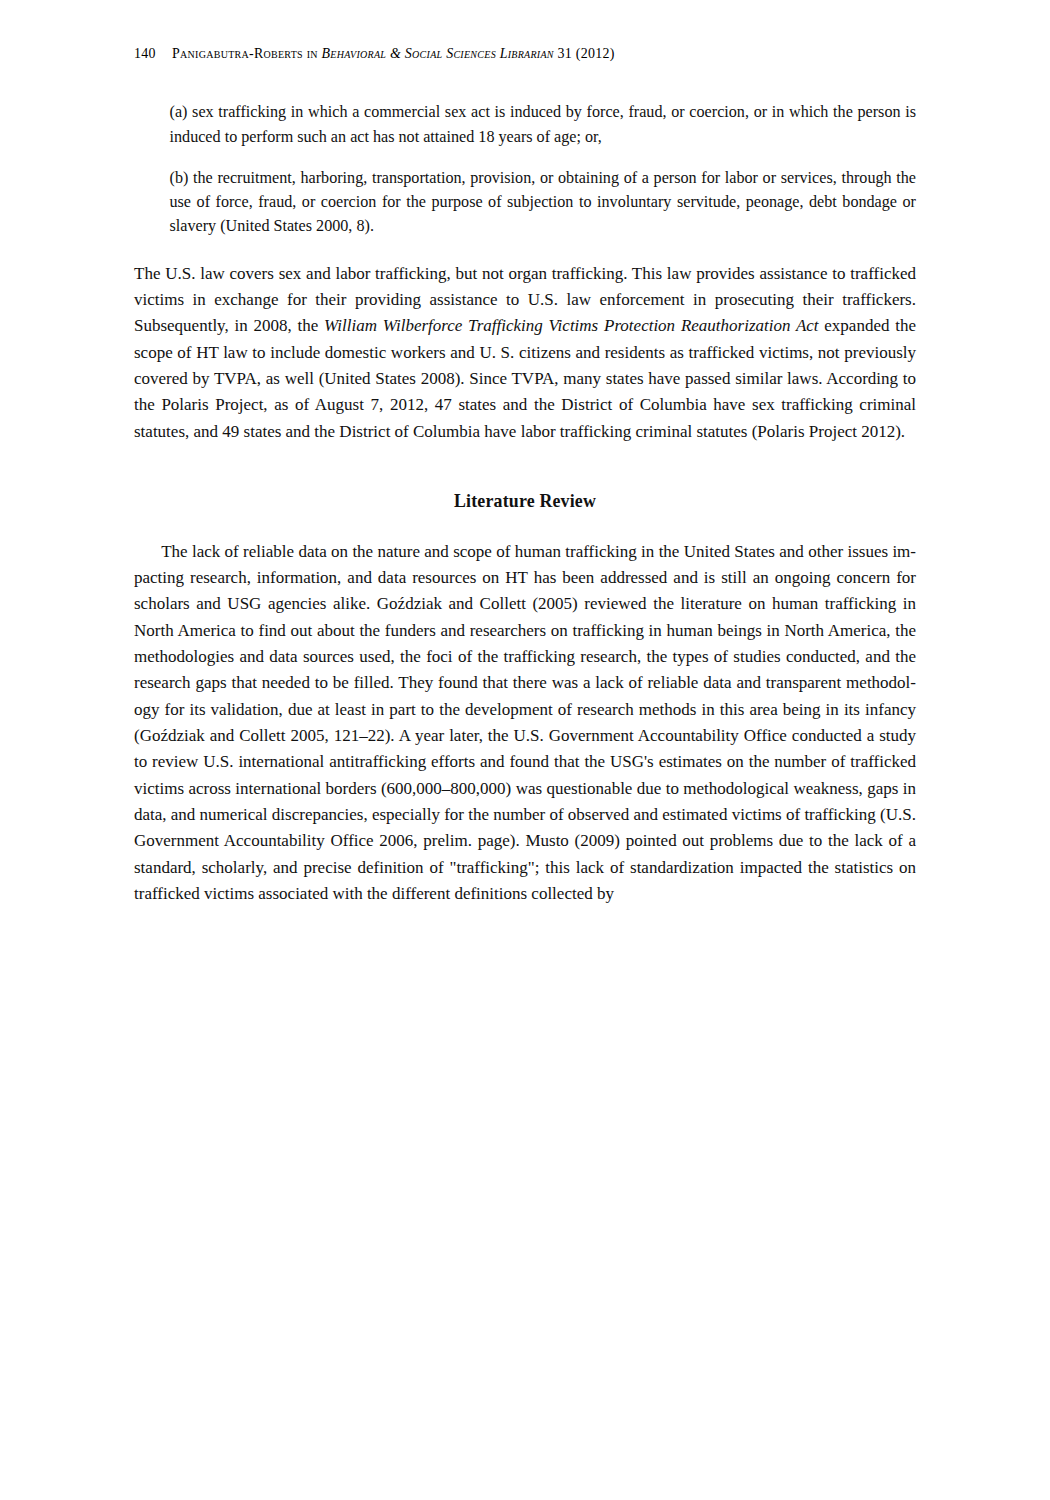140 Panigabutra-Roberts in Behavioral & Social Sciences Librarian 31 (2012)
(a) sex trafficking in which a commercial sex act is induced by force, fraud, or coercion, or in which the person is induced to perform such an act has not attained 18 years of age; or,
(b) the recruitment, harboring, transportation, provision, or obtaining of a person for labor or services, through the use of force, fraud, or coercion for the purpose of subjection to involuntary servitude, peonage, debt bondage or slavery (United States 2000, 8).
The U.S. law covers sex and labor trafficking, but not organ trafficking. This law provides assistance to trafficked victims in exchange for their providing assistance to U.S. law enforcement in prosecuting their traffickers. Subsequently, in 2008, the William Wilberforce Trafficking Victims Protection Reauthorization Act expanded the scope of HT law to include domestic workers and U. S. citizens and residents as trafficked victims, not previously covered by TVPA, as well (United States 2008). Since TVPA, many states have passed similar laws. According to the Polaris Project, as of August 7, 2012, 47 states and the District of Columbia have sex trafficking criminal statutes, and 49 states and the District of Columbia have labor trafficking criminal statutes (Polaris Project 2012).
Literature Review
The lack of reliable data on the nature and scope of human trafficking in the United States and other issues impacting research, information, and data resources on HT has been addressed and is still an ongoing concern for scholars and USG agencies alike. Goździak and Collett (2005) reviewed the literature on human trafficking in North America to find out about the funders and researchers on trafficking in human beings in North America, the methodologies and data sources used, the foci of the trafficking research, the types of studies conducted, and the research gaps that needed to be filled. They found that there was a lack of reliable data and transparent methodology for its validation, due at least in part to the development of research methods in this area being in its infancy (Goździak and Collett 2005, 121–22). A year later, the U.S. Government Accountability Office conducted a study to review U.S. international antitrafficking efforts and found that the USG's estimates on the number of trafficked victims across international borders (600,000–800,000) was questionable due to methodological weakness, gaps in data, and numerical discrepancies, especially for the number of observed and estimated victims of trafficking (U.S. Government Accountability Office 2006, prelim. page). Musto (2009) pointed out problems due to the lack of a standard, scholarly, and precise definition of "trafficking"; this lack of standardization impacted the statistics on trafficked victims associated with the different definitions collected by